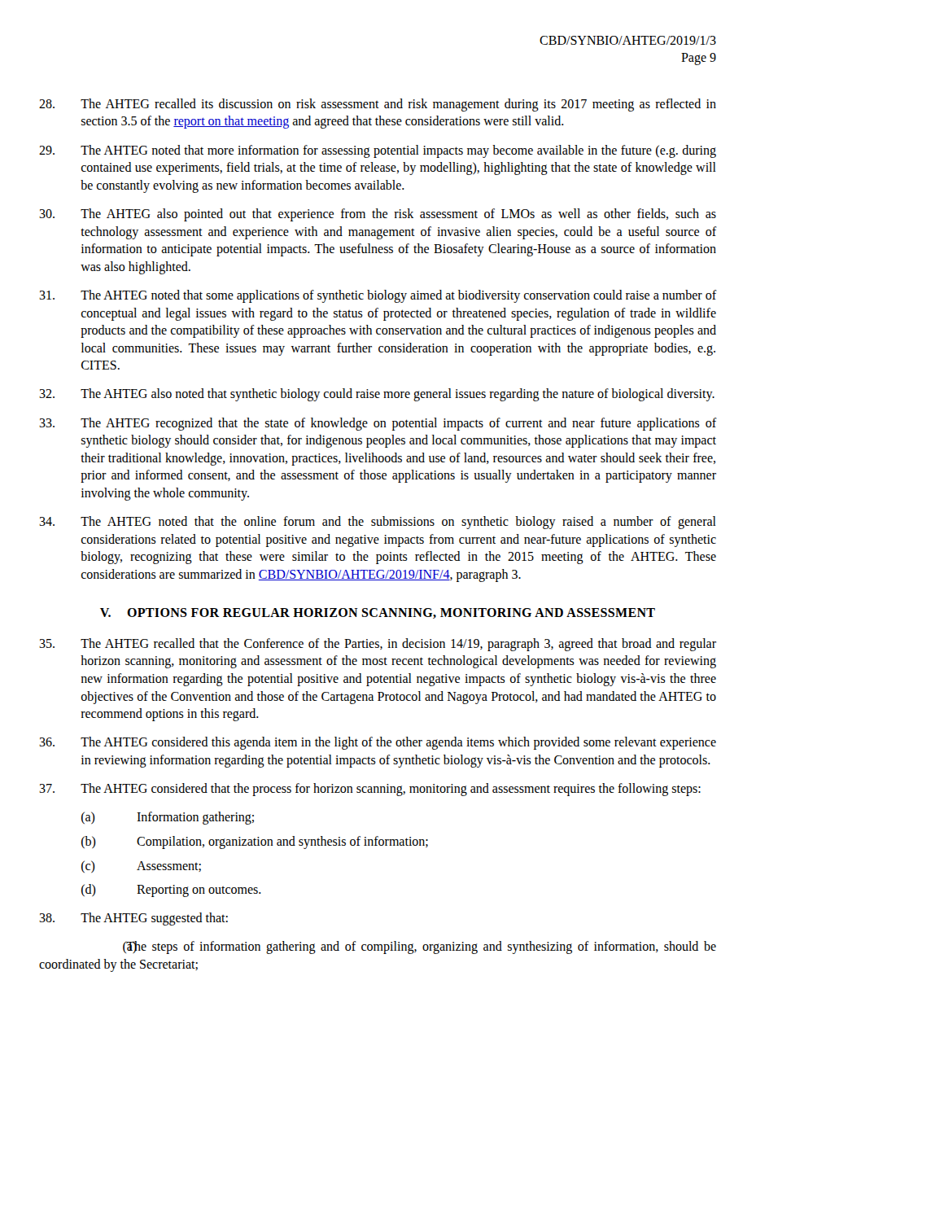CBD/SYNBIO/AHTEG/2019/1/3 Page 9
28. The AHTEG recalled its discussion on risk assessment and risk management during its 2017 meeting as reflected in section 3.5 of the report on that meeting and agreed that these considerations were still valid.
29. The AHTEG noted that more information for assessing potential impacts may become available in the future (e.g. during contained use experiments, field trials, at the time of release, by modelling), highlighting that the state of knowledge will be constantly evolving as new information becomes available.
30. The AHTEG also pointed out that experience from the risk assessment of LMOs as well as other fields, such as technology assessment and experience with and management of invasive alien species, could be a useful source of information to anticipate potential impacts. The usefulness of the Biosafety Clearing-House as a source of information was also highlighted.
31. The AHTEG noted that some applications of synthetic biology aimed at biodiversity conservation could raise a number of conceptual and legal issues with regard to the status of protected or threatened species, regulation of trade in wildlife products and the compatibility of these approaches with conservation and the cultural practices of indigenous peoples and local communities. These issues may warrant further consideration in cooperation with the appropriate bodies, e.g. CITES.
32. The AHTEG also noted that synthetic biology could raise more general issues regarding the nature of biological diversity.
33. The AHTEG recognized that the state of knowledge on potential impacts of current and near future applications of synthetic biology should consider that, for indigenous peoples and local communities, those applications that may impact their traditional knowledge, innovation, practices, livelihoods and use of land, resources and water should seek their free, prior and informed consent, and the assessment of those applications is usually undertaken in a participatory manner involving the whole community.
34. The AHTEG noted that the online forum and the submissions on synthetic biology raised a number of general considerations related to potential positive and negative impacts from current and near-future applications of synthetic biology, recognizing that these were similar to the points reflected in the 2015 meeting of the AHTEG. These considerations are summarized in CBD/SYNBIO/AHTEG/2019/INF/4, paragraph 3.
V. OPTIONS FOR REGULAR HORIZON SCANNING, MONITORING AND ASSESSMENT
35. The AHTEG recalled that the Conference of the Parties, in decision 14/19, paragraph 3, agreed that broad and regular horizon scanning, monitoring and assessment of the most recent technological developments was needed for reviewing new information regarding the potential positive and potential negative impacts of synthetic biology vis-à-vis the three objectives of the Convention and those of the Cartagena Protocol and Nagoya Protocol, and had mandated the AHTEG to recommend options in this regard.
36. The AHTEG considered this agenda item in the light of the other agenda items which provided some relevant experience in reviewing information regarding the potential impacts of synthetic biology vis-à-vis the Convention and the protocols.
37. The AHTEG considered that the process for horizon scanning, monitoring and assessment requires the following steps:
(a) Information gathering;
(b) Compilation, organization and synthesis of information;
(c) Assessment;
(d) Reporting on outcomes.
38. The AHTEG suggested that:
(a) The steps of information gathering and of compiling, organizing and synthesizing of information, should be coordinated by the Secretariat;